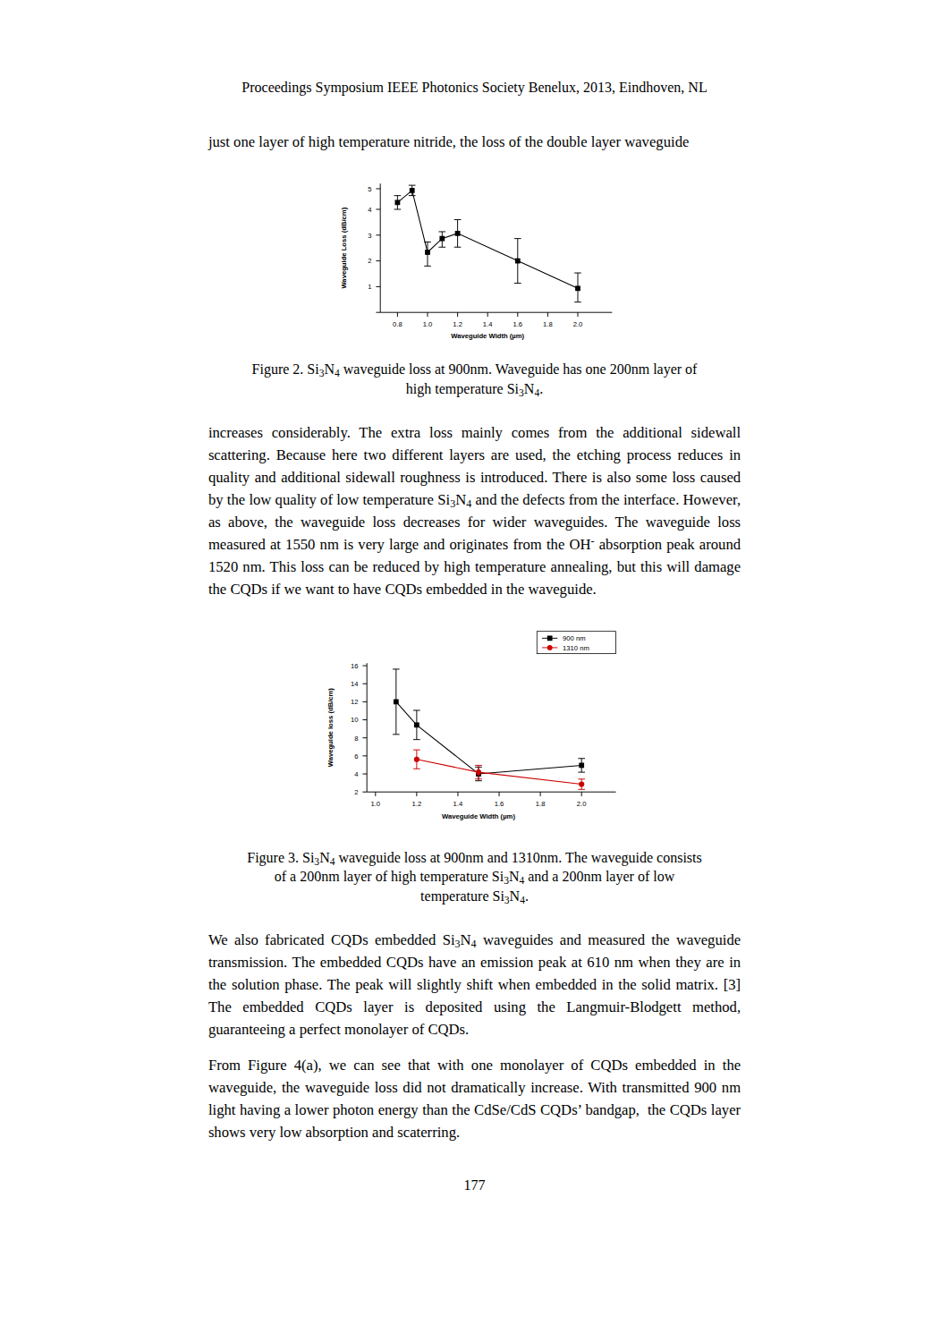Proceedings Symposium IEEE Photonics Society Benelux, 2013, Eindhoven, NL
just one layer of high temperature nitride, the loss of the double layer waveguide
1 2 3 4 5 0.8 1.0 1.2 1.4 1.6 1.8 2.0 Waveguide Width (µm) Waveguide Loss (dB/cm)
Figure 2. Si3N4 waveguide loss at 900nm. Waveguide has one 200nm layer of high temperature Si3N4.
increases considerably. The extra loss mainly comes from the additional sidewall scattering. Because here two different layers are used, the etching process reduces in quality and additional sidewall roughness is introduced. There is also some loss caused by the low quality of low temperature Si3N4 and the defects from the interface. However, as above, the waveguide loss decreases for wider waveguides. The waveguide loss measured at 1550 nm is very large and originates from the OH- absorption peak around 1520 nm. This loss can be reduced by high temperature annealing, but this will damage the CQDs if we want to have CQDs embedded in the waveguide.
900 nm 1310 nm 2 4 6 8 10 12 14 16 1.0 1.2 1.4 1.6 1.8 2.0 Waveguide Width (µm) Waveguide loss (dB/cm)
Figure 3. Si3N4 waveguide loss at 900nm and 1310nm. The waveguide consists of a 200nm layer of high temperature Si3N4 and a 200nm layer of low temperature Si3N4.
We also fabricated CQDs embedded Si3N4 waveguides and measured the waveguide transmission. The embedded CQDs have an emission peak at 610 nm when they are in the solution phase. The peak will slightly shift when embedded in the solid matrix. [3] The embedded CQDs layer is deposited using the Langmuir-Blodgett method, guaranteeing a perfect monolayer of CQDs.
From Figure 4(a), we can see that with one monolayer of CQDs embedded in the waveguide, the waveguide loss did not dramatically increase. With transmitted 900 nm light having a lower photon energy than the CdSe/CdS CQDs’ bandgap, the CQDs layer shows very low absorption and scaterring.
177